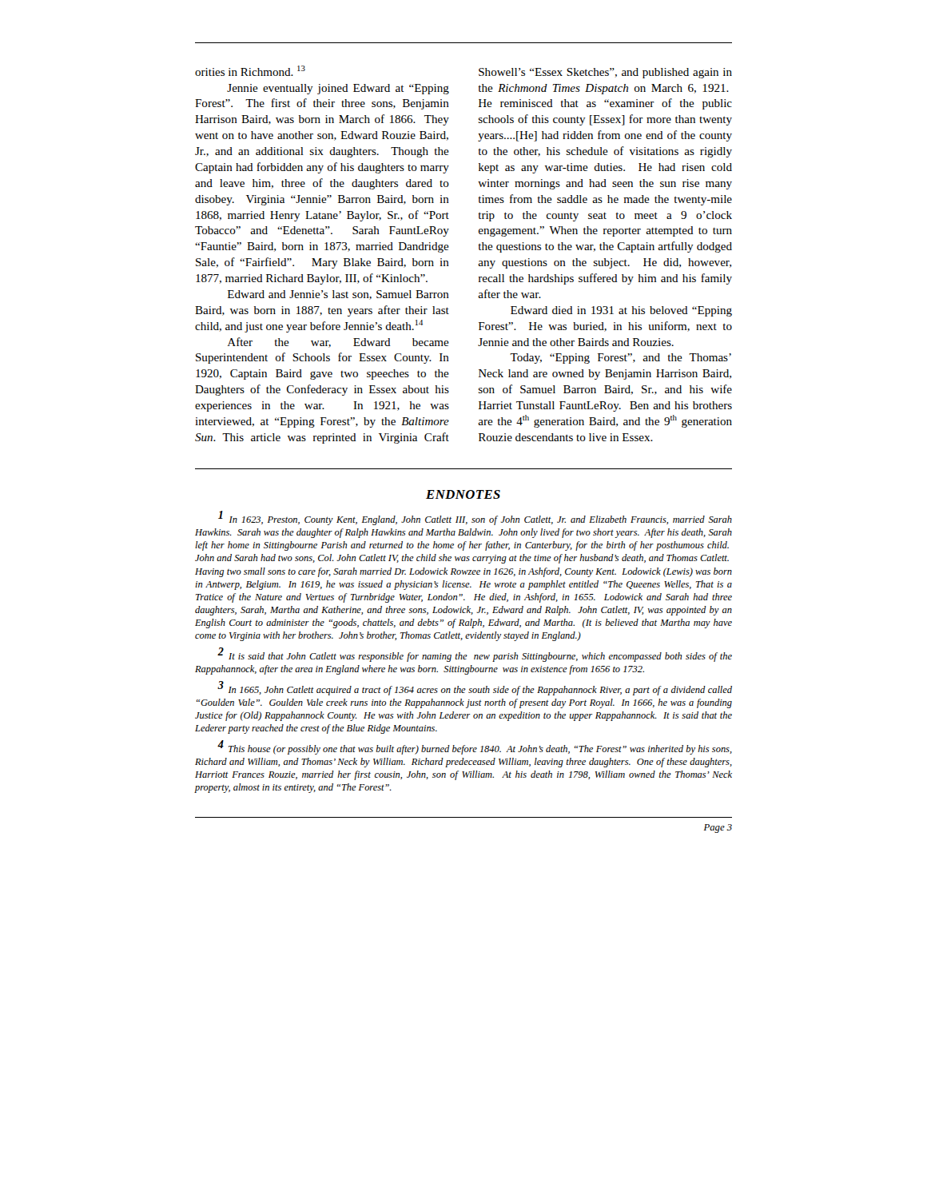orities in Richmond. 13
Jennie eventually joined Edward at “Epping Forest”. The first of their three sons, Benjamin Harrison Baird, was born in March of 1866. They went on to have another son, Edward Rouzie Baird, Jr., and an additional six daughters. Though the Captain had forbidden any of his daughters to marry and leave him, three of the daughters dared to disobey. Virginia “Jennie” Barron Baird, born in 1868, married Henry Latane’ Baylor, Sr., of “Port Tobacco” and “Edenetta”. Sarah FauntLeRoy “Fauntie” Baird, born in 1873, married Dandridge Sale, of “Fairfield”. Mary Blake Baird, born in 1877, married Richard Baylor, III, of “Kinloch”.
Edward and Jennie’s last son, Samuel Barron Baird, was born in 1887, ten years after their last child, and just one year before Jennie’s death.14
After the war, Edward became Superintendent of Schools for Essex County. In 1920, Captain Baird gave two speeches to the Daughters of the Confederacy in Essex about his experiences in the war. In 1921, he was interviewed, at “Epping Forest”, by the Baltimore Sun. This article was reprinted in Virginia Craft Showell’s “Essex Sketches”, and published again in the Richmond Times Dispatch on March 6, 1921. He reminisced that as “examiner of the public schools of this county [Essex] for more than twenty years....[He] had ridden from one end of the county to the other, his schedule of visitations as rigidly kept as any war-time duties. He had risen cold winter mornings and had seen the sun rise many times from the saddle as he made the twenty-mile trip to the county seat to meet a 9 o’clock engagement.” When the reporter attempted to turn the questions to the war, the Captain artfully dodged any questions on the subject. He did, however, recall the hardships suffered by him and his family after the war.
Edward died in 1931 at his beloved “Epping Forest”. He was buried, in his uniform, next to Jennie and the other Bairds and Rouzies.
Today, “Epping Forest”, and the Thomas’ Neck land are owned by Benjamin Harrison Baird, son of Samuel Barron Baird, Sr., and his wife Harriet Tunstall FauntLeRoy. Ben and his brothers are the 4th generation Baird, and the 9th generation Rouzie descendants to live in Essex.
ENDNOTES
1 In 1623, Preston, County Kent, England, John Catlett III, son of John Catlett, Jr. and Elizabeth Frauncis, married Sarah Hawkins. Sarah was the daughter of Ralph Hawkins and Martha Baldwin. John only lived for two short years. After his death, Sarah left her home in Sittingbourne Parish and returned to the home of her father, in Canterbury, for the birth of her posthumous child. John and Sarah had two sons, Col. John Catlett IV, the child she was carrying at the time of her husband’s death, and Thomas Catlett. Having two small sons to care for, Sarah married Dr. Lodowick Rowzee in 1626, in Ashford, County Kent. Lodowick (Lewis) was born in Antwerp, Belgium. In 1619, he was issued a physician’s license. He wrote a pamphlet entitled “The Queenes Welles, That is a Tratice of the Nature and Vertues of Turnbridge Water, London”. He died, in Ashford, in 1655. Lodowick and Sarah had three daughters, Sarah, Martha and Katherine, and three sons, Lodowick, Jr., Edward and Ralph. John Catlett, IV, was appointed by an English Court to administer the “goods, chattels, and debts” of Ralph, Edward, and Martha. (It is believed that Martha may have come to Virginia with her brothers. John’s brother, Thomas Catlett, evidently stayed in England.)
2 It is said that John Catlett was responsible for naming the new parish Sittingbourne, which encompassed both sides of the Rappahannock, after the area in England where he was born. Sittingbourne was in existence from 1656 to 1732.
3 In 1665, John Catlett acquired a tract of 1364 acres on the south side of the Rappahannock River, a part of a dividend called “Goulden Vale”. Goulden Vale creek runs into the Rappahannock just north of present day Port Royal. In 1666, he was a founding Justice for (Old) Rappahannock County. He was with John Lederer on an expedition to the upper Rappahannock. It is said that the Lederer party reached the crest of the Blue Ridge Mountains.
4 This house (or possibly one that was built after) burned before 1840. At John’s death, “The Forest” was inherited by his sons, Richard and William, and Thomas’ Neck by William. Richard predeceased William, leaving three daughters. One of these daughters, Harriott Frances Rouzie, married her first cousin, John, son of William. At his death in 1798, William owned the Thomas’ Neck property, almost in its entirety, and “The Forest”.
Page 3